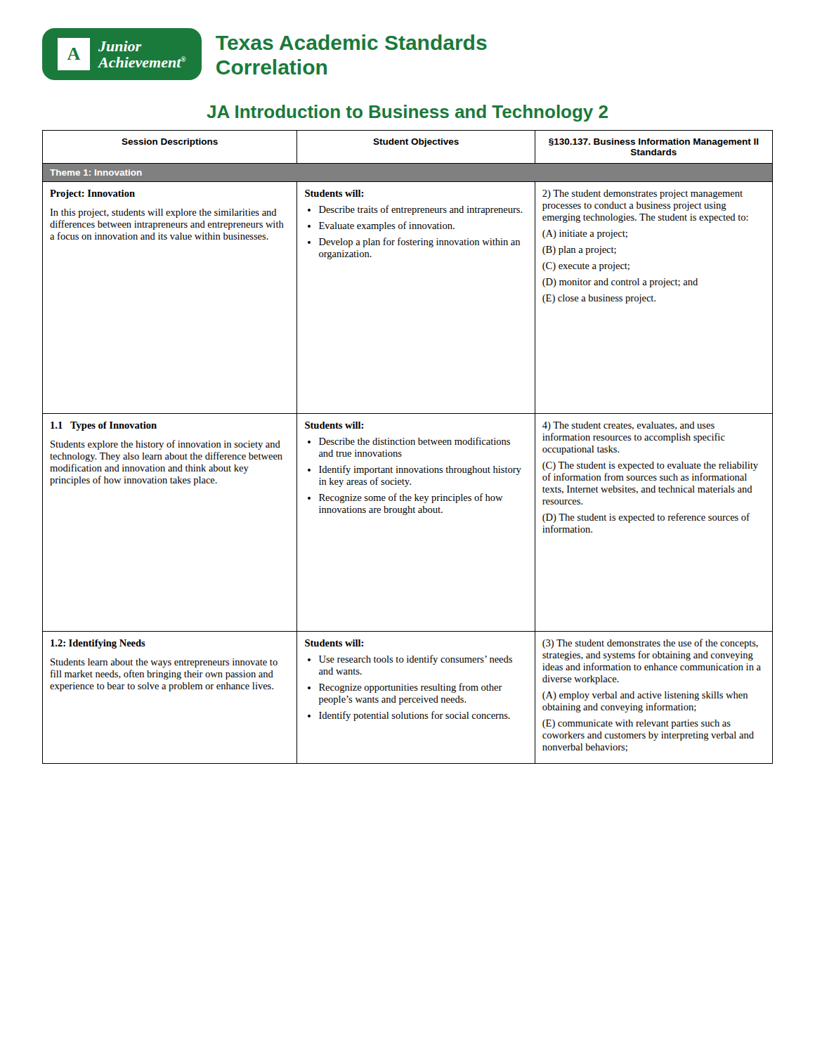A
Junior
Achievement®
Texas Academic Standards
Correlation
JA Introduction to Business and Technology 2
| Session Descriptions | Student Objectives | §130.137. Business Information Management II Standards |
| --- | --- | --- |
| Theme 1: Innovation |
| Project: Innovation In this project, students will explore the similarities and differences between intrapreneurs and entrepreneurs with a focus on innovation and its value within businesses. | Students will: Describe traits of entrepreneurs and intrapreneurs. Evaluate examples of innovation. Develop a plan for fostering innovation within an organization. | 2) The student demonstrates project management processes to conduct a business project using emerging technologies. The student is expected to: (A) initiate a project; (B) plan a project; (C) execute a project; (D) monitor and control a project; and (E) close a business project. |
| 1.1 Types of Innovation Students explore the history of innovation in society and technology. They also learn about the difference between modification and innovation and think about key principles of how innovation takes place. | Students will: Describe the distinction between modifications and true innovations Identify important innovations throughout history in key areas of society. Recognize some of the key principles of how innovations are brought about. | 4) The student creates, evaluates, and uses information resources to accomplish specific occupational tasks. (C) The student is expected to evaluate the reliability of information from sources such as informational texts, Internet websites, and technical materials and resources. (D) The student is expected to reference sources of information. |
| 1.2: Identifying Needs Students learn about the ways entrepreneurs innovate to fill market needs, often bringing their own passion and experience to bear to solve a problem or enhance lives. | Students will: Use research tools to identify consumers’ needs and wants. Recognize opportunities resulting from other people’s wants and perceived needs. Identify potential solutions for social concerns. | (3) The student demonstrates the use of the concepts, strategies, and systems for obtaining and conveying ideas and information to enhance communication in a diverse workplace. (A) employ verbal and active listening skills when obtaining and conveying information; (E) communicate with relevant parties such as coworkers and customers by interpreting verbal and nonverbal behaviors; |